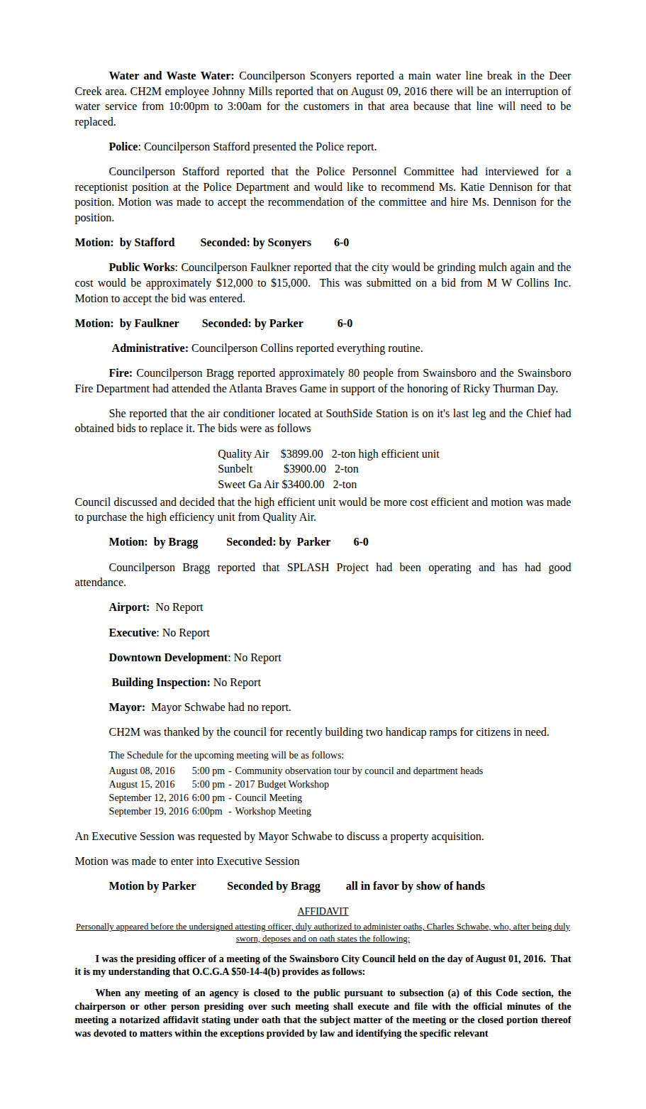Water and Waste Water: Councilperson Sconyers reported a main water line break in the Deer Creek area. CH2M employee Johnny Mills reported that on August 09, 2016 there will be an interruption of water service from 10:00pm to 3:00am for the customers in that area because that line will need to be replaced.
Police: Councilperson Stafford presented the Police report.
Councilperson Stafford reported that the Police Personnel Committee had interviewed for a receptionist position at the Police Department and would like to recommend Ms. Katie Dennison for that position. Motion was made to accept the recommendation of the committee and hire Ms. Dennison for the position.
Motion: by Stafford Seconded: by Sconyers 6-0
Public Works: Councilperson Faulkner reported that the city would be grinding mulch again and the cost would be approximately $12,000 to $15,000. This was submitted on a bid from M W Collins Inc. Motion to accept the bid was entered.
Motion: by Faulkner Seconded: by Parker 6-0
Administrative: Councilperson Collins reported everything routine.
Fire: Councilperson Bragg reported approximately 80 people from Swainsboro and the Swainsboro Fire Department had attended the Atlanta Braves Game in support of the honoring of Ricky Thurman Day.
She reported that the air conditioner located at SouthSide Station is on it's last leg and the Chief had obtained bids to replace it. The bids were as follows
Quality Air $3899.00 2-ton high efficient unit
Sunbelt $3900.00 2-ton
Sweet Ga Air $3400.00 2-ton
Council discussed and decided that the high efficient unit would be more cost efficient and motion was made to purchase the high efficiency unit from Quality Air.
Motion: by Bragg Seconded: by Parker 6-0
Councilperson Bragg reported that SPLASH Project had been operating and has had good attendance.
Airport: No Report
Executive: No Report
Downtown Development: No Report
Building Inspection: No Report
Mayor: Mayor Schwabe had no report.
CH2M was thanked by the council for recently building two handicap ramps for citizens in need.
The Schedule for the upcoming meeting will be as follows:
| August 08, 2016 | 5:00 pm | - | Community observation tour by council and department heads |
| August 15, 2016 | 5:00 pm | - | 2017 Budget Workshop |
| September 12, 2016 | 6:00 pm | - | Council Meeting |
| September 19, 2016 | 6:00pm | - | Workshop Meeting |
An Executive Session was requested by Mayor Schwabe to discuss a property acquisition.
Motion was made to enter into Executive Session
Motion by Parker Seconded by Bragg all in favor by show of hands
AFFIDAVIT
Personally appeared before the undersigned attesting officer, duly authorized to administer oaths, Charles Schwabe, who, after being duly sworn, deposes and on oath states the following:
I was the presiding officer of a meeting of the Swainsboro City Council held on the day of August 01, 2016. That it is my understanding that O.C.G.A $50-14-4(b) provides as follows:
When any meeting of an agency is closed to the public pursuant to subsection (a) of this Code section, the chairperson or other person presiding over such meeting shall execute and file with the official minutes of the meeting a notarized affidavit stating under oath that the subject matter of the meeting or the closed portion thereof was devoted to matters within the exceptions provided by law and identifying the specific relevant